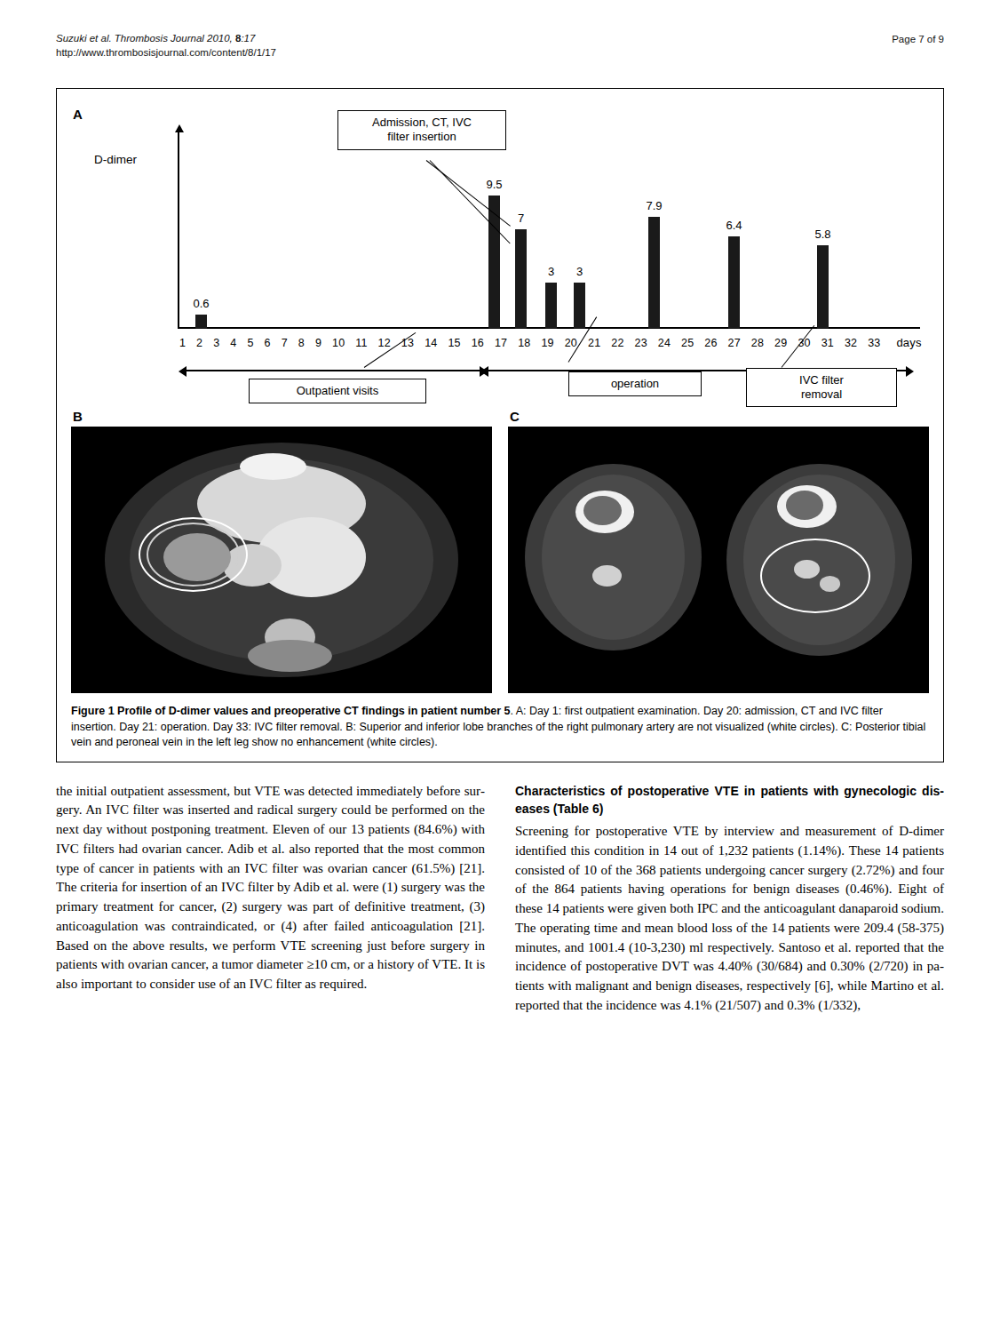Suzuki et al. Thrombosis Journal 2010, 8:17
http://www.thrombosisjournal.com/content/8/1/17
Page 7 of 9
A
D-dimer
0.6
9.5
7
3
3
7.9
6.4
5.8
1234567 891011121314 15161718192021 22232425262728 2930313233 days
Admission, CT, IVC
filter insertion
Outpatient visits
operation
IVC filter
removal
B
C
Figure 1 Profile of D-dimer values and preoperative CT findings in patient number 5. A: Day 1: first outpatient examination. Day 20: admission, CT and IVC filter insertion. Day 21: operation. Day 33: IVC filter removal. B: Superior and inferior lobe branches of the right pulmonary artery are not visualized (white circles). C: Posterior tibial vein and peroneal vein in the left leg show no enhancement (white circles).
the initial outpatient assessment, but VTE was detected immediately before surgery. An IVC filter was inserted and radical surgery could be performed on the next day without postponing treatment. Eleven of our 13 patients (84.6%) with IVC filters had ovarian cancer. Adib et al. also reported that the most common type of cancer in patients with an IVC filter was ovarian cancer (61.5%) [21]. The criteria for insertion of an IVC filter by Adib et al. were (1) surgery was the primary treatment for cancer, (2) surgery was part of definitive treatment, (3) anticoagulation was contraindicated, or (4) after failed anticoagulation [21]. Based on the above results, we perform VTE screening just before surgery in patients with ovarian cancer, a tumor diameter ≥10 cm, or a history of VTE. It is also important to consider use of an IVC filter as required.
Characteristics of postoperative VTE in patients with gynecologic diseases (Table 6)
Screening for postoperative VTE by interview and measurement of D-dimer identified this condition in 14 out of 1,232 patients (1.14%). These 14 patients consisted of 10 of the 368 patients undergoing cancer surgery (2.72%) and four of the 864 patients having operations for benign diseases (0.46%). Eight of these 14 patients were given both IPC and the anticoagulant danaparoid sodium. The operating time and mean blood loss of the 14 patients were 209.4 (58-375) minutes, and 1001.4 (10-3,230) ml respectively. Santoso et al. reported that the incidence of postoperative DVT was 4.40% (30/684) and 0.30% (2/720) in patients with malignant and benign diseases, respectively [6], while Martino et al. reported that the incidence was 4.1% (21/507) and 0.3% (1/332),